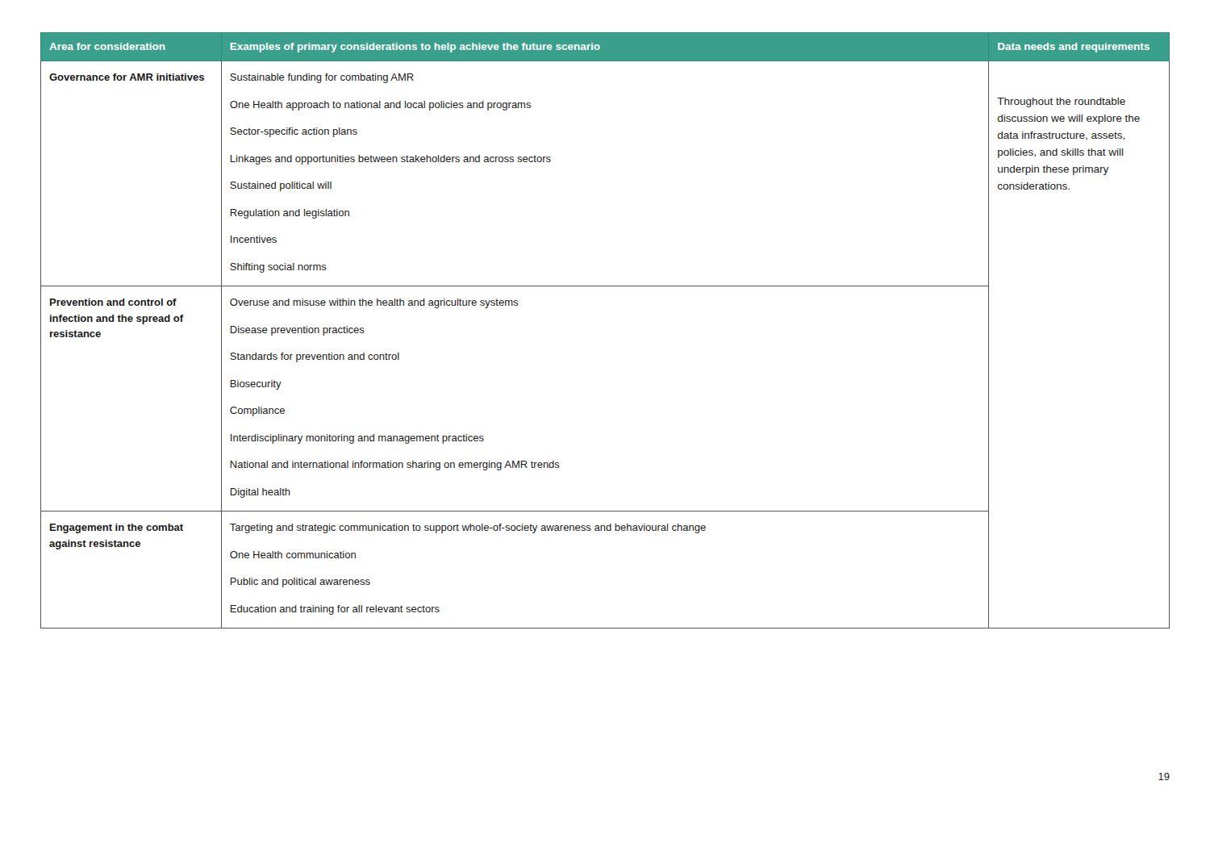| Area for consideration | Examples of primary considerations to help achieve the future scenario | Data needs and requirements |
| --- | --- | --- |
| Governance for AMR initiatives | Sustainable funding for combating AMR One Health approach to national and local policies and programs Sector-specific action plans Linkages and opportunities between stakeholders and across sectors Sustained political will Regulation and legislation Incentives Shifting social norms | Throughout the roundtable discussion we will explore the data infrastructure, assets, policies, and skills that will underpin these primary considerations. |
| Prevention and control of infection and the spread of resistance | Overuse and misuse within the health and agriculture systems Disease prevention practices Standards for prevention and control Biosecurity Compliance Interdisciplinary monitoring and management practices National and international information sharing on emerging AMR trends Digital health |
| Engagement in the combat against resistance | Targeting and strategic communication to support whole-of-society awareness and behavioural change One Health communication Public and political awareness Education and training for all relevant sectors |
19